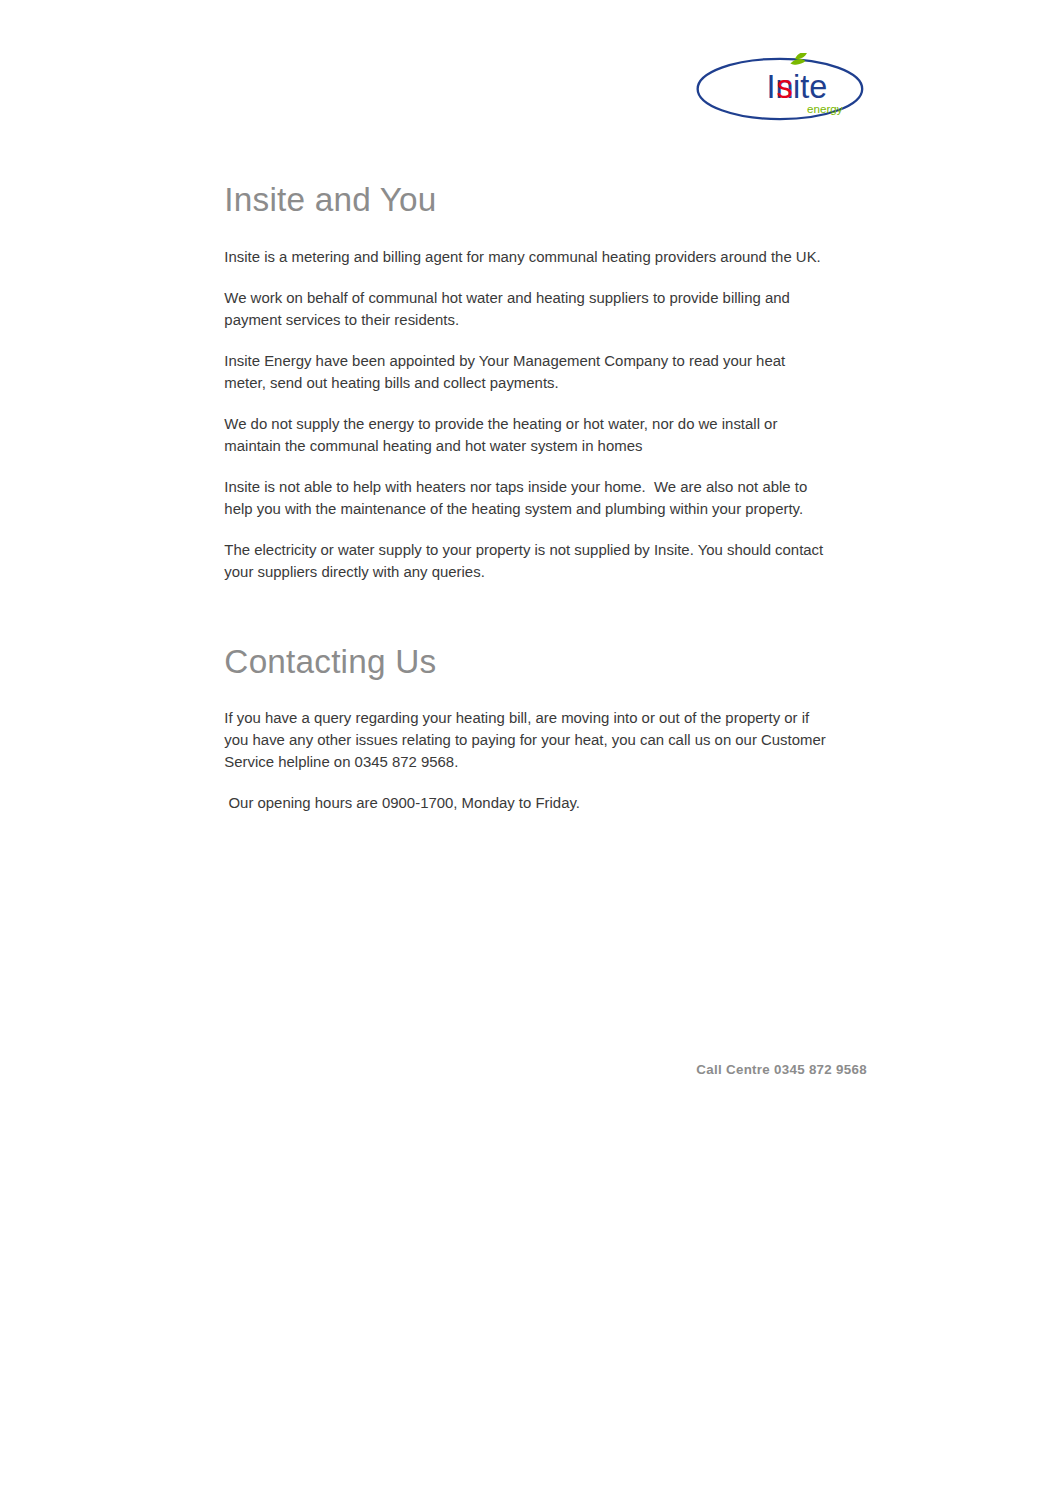In ite s energy
Insite and You
Insite is a metering and billing agent for many communal heating providers around the UK.
We work on behalf of communal hot water and heating suppliers to provide billing and payment services to their residents.
Insite Energy have been appointed by Your Management Company to read your heat meter, send out heating bills and collect payments.
We do not supply the energy to provide the heating or hot water, nor do we install or maintain the communal heating and hot water system in homes
Insite is not able to help with heaters nor taps inside your home. We are also not able to help you with the maintenance of the heating system and plumbing within your property.
The electricity or water supply to your property is not supplied by Insite. You should contact your suppliers directly with any queries.
Contacting Us
If you have a query regarding your heating bill, are moving into or out of the property or if you have any other issues relating to paying for your heat, you can call us on our Customer Service helpline on 0345 872 9568.
Our opening hours are 0900-1700, Monday to Friday.
Call Centre 0345 872 9568